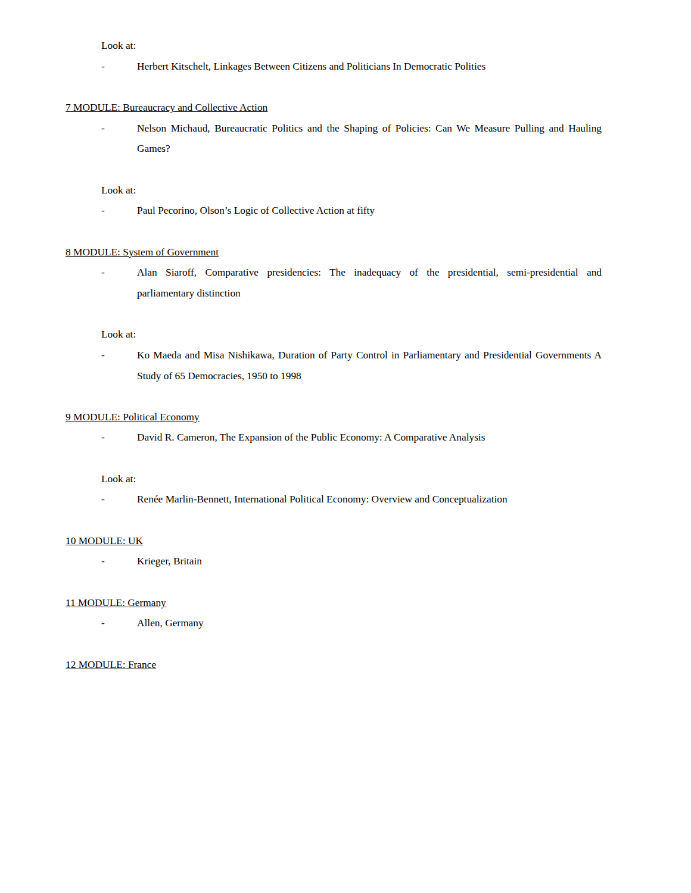Look at:
Herbert Kitschelt, Linkages Between Citizens and Politicians In Democratic Polities
7 MODULE: Bureaucracy and Collective Action
Nelson Michaud, Bureaucratic Politics and the Shaping of Policies: Can We Measure Pulling and Hauling Games?
Look at:
Paul Pecorino, Olson’s Logic of Collective Action at fifty
8 MODULE: System of Government
Alan Siaroff, Comparative presidencies: The inadequacy of the presidential, semi-presidential and parliamentary distinction
Look at:
Ko Maeda and Misa Nishikawa, Duration of Party Control in Parliamentary and Presidential Governments A Study of 65 Democracies, 1950 to 1998
9 MODULE: Political Economy
David R. Cameron, The Expansion of the Public Economy: A Comparative Analysis
Look at:
Renée Marlin-Bennett, International Political Economy: Overview and Conceptualization
10 MODULE: UK
Krieger, Britain
11 MODULE: Germany
Allen, Germany
12 MODULE: France